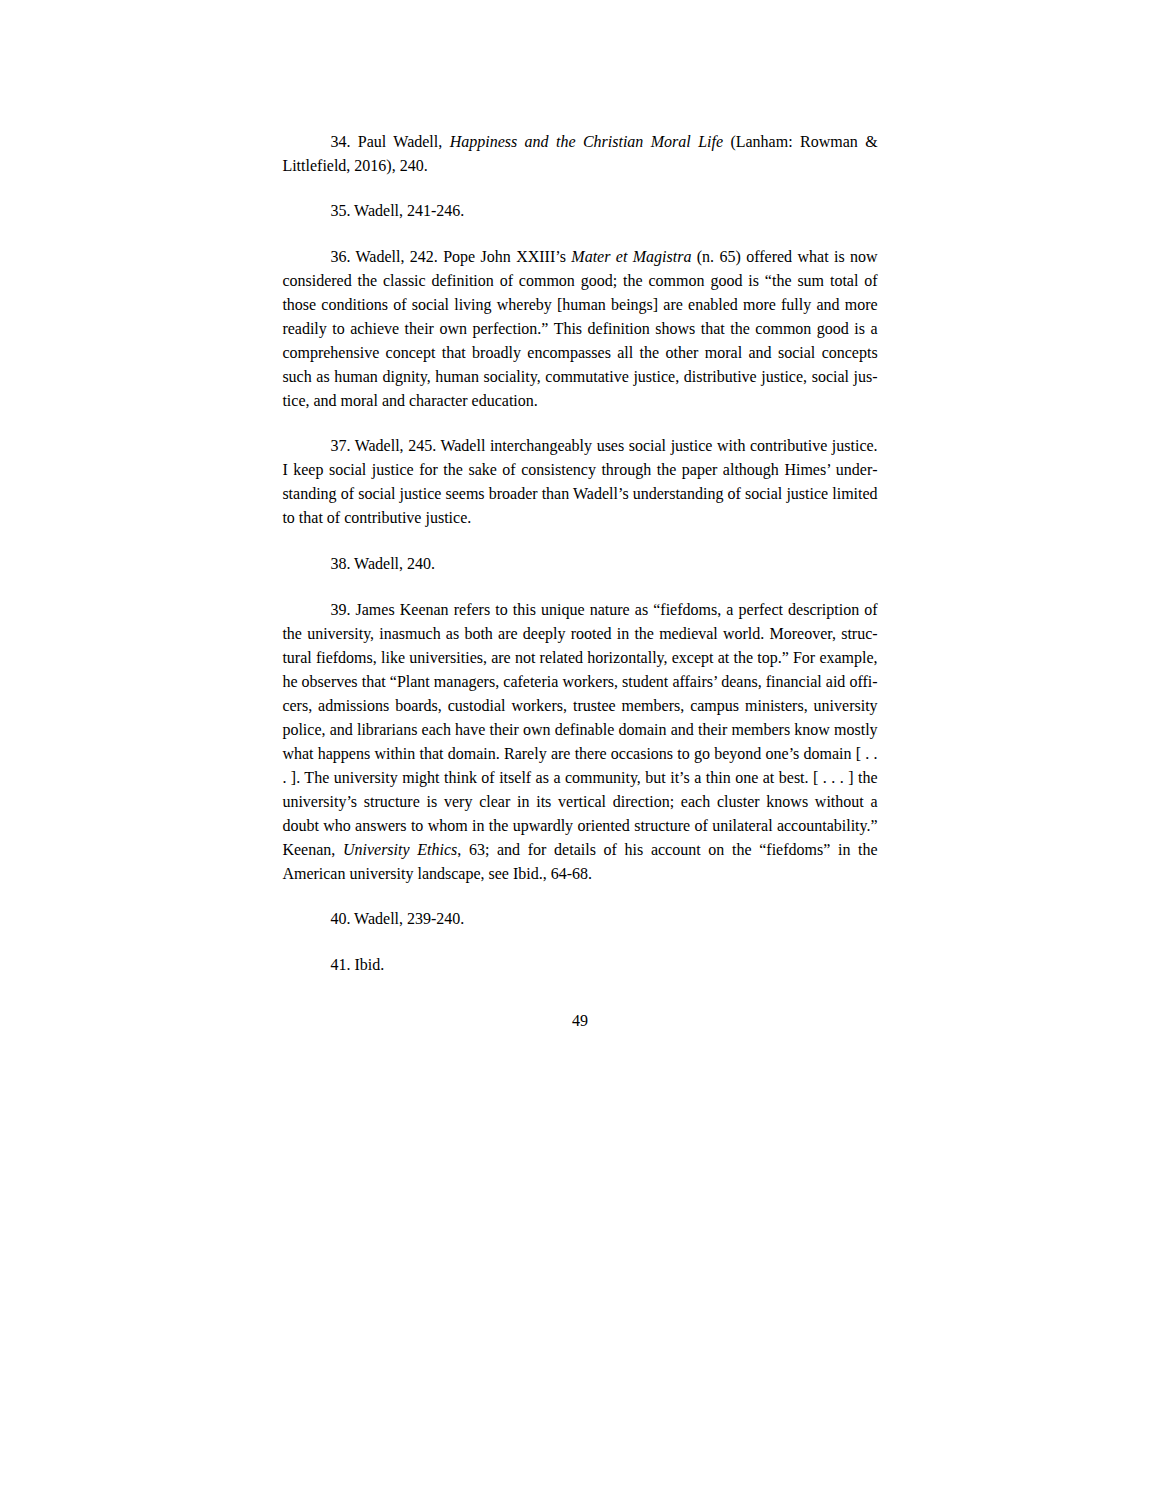34. Paul Wadell, Happiness and the Christian Moral Life (Lanham: Rowman & Littlefield, 2016), 240.
35. Wadell, 241-246.
36. Wadell, 242. Pope John XXIII’s Mater et Magistra (n. 65) offered what is now considered the classic definition of common good; the common good is “the sum total of those conditions of social living whereby [human beings] are enabled more fully and more readily to achieve their own perfection.” This definition shows that the common good is a comprehensive concept that broadly encompasses all the other moral and social concepts such as human dignity, human sociality, commutative justice, distributive justice, social justice, and moral and character education.
37. Wadell, 245. Wadell interchangeably uses social justice with contributive justice. I keep social justice for the sake of consistency through the paper although Himes’ understanding of social justice seems broader than Wadell’s understanding of social justice limited to that of contributive justice.
38. Wadell, 240.
39. James Keenan refers to this unique nature as “fiefdoms, a perfect description of the university, inasmuch as both are deeply rooted in the medieval world. Moreover, structural fiefdoms, like universities, are not related horizontally, except at the top.” For example, he observes that “Plant managers, cafeteria workers, student affairs’ deans, financial aid officers, admissions boards, custodial workers, trustee members, campus ministers, university police, and librarians each have their own definable domain and their members know mostly what happens within that domain. Rarely are there occasions to go beyond one’s domain [ . . . ]. The university might think of itself as a community, but it’s a thin one at best. [ . . . ] the university’s structure is very clear in its vertical direction; each cluster knows without a doubt who answers to whom in the upwardly oriented structure of unilateral accountability.” Keenan, University Ethics, 63; and for details of his account on the “fiefdoms” in the American university landscape, see Ibid., 64-68.
40. Wadell, 239-240.
41. Ibid.
49